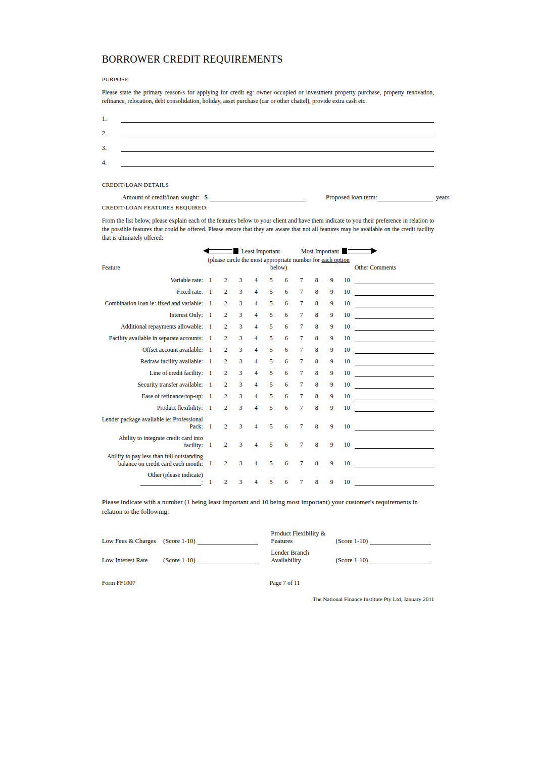BORROWER CREDIT REQUIREMENTS
PURPOSE
Please state the primary reason/s for applying for credit eg: owner occupied or investment property purchase, property renovation, refinance, relocation, debt consolidation, holiday, asset purchase (car or other chattel), provide extra cash etc.
CREDIT/LOAN DETAILS
Amount of credit/loan sought: $ Proposed loan term: years
CREDIT/LOAN FEATURES REQUIRED:
From the list below, please explain each of the features below to your client and have them indicate to you their preference in relation to the possible features that could be offered. Please ensure that they are aware that not all features may be available on the credit facility that is ultimately offered:
Least Important Most Important
| Feature | (please circle the most appropriate number for each option below) | Other Comments |
| --- | --- | --- |
| Variable rate: | 1 | 2 | 3 | 4 | 5 | 6 | 7 | 8 | 9 | 10 | |
| Fixed rate: | 1 | 2 | 3 | 4 | 5 | 6 | 7 | 8 | 9 | 10 | |
| Combination loan ie: fixed and variable: | 1 | 2 | 3 | 4 | 5 | 6 | 7 | 8 | 9 | 10 | |
| Interest Only: | 1 | 2 | 3 | 4 | 5 | 6 | 7 | 8 | 9 | 10 | |
| Additional repayments allowable: | 1 | 2 | 3 | 4 | 5 | 6 | 7 | 8 | 9 | 10 | |
| Facility available in separate accounts: | 1 | 2 | 3 | 4 | 5 | 6 | 7 | 8 | 9 | 10 | |
| Offset account available: | 1 | 2 | 3 | 4 | 5 | 6 | 7 | 8 | 9 | 10 | |
| Redraw facility available: | 1 | 2 | 3 | 4 | 5 | 6 | 7 | 8 | 9 | 10 | |
| Line of credit facility: | 1 | 2 | 3 | 4 | 5 | 6 | 7 | 8 | 9 | 10 | |
| Security transfer available: | 1 | 2 | 3 | 4 | 5 | 6 | 7 | 8 | 9 | 10 | |
| Ease of refinance/top-up: | 1 | 2 | 3 | 4 | 5 | 6 | 7 | 8 | 9 | 10 | |
| Product flexibility: | 1 | 2 | 3 | 4 | 5 | 6 | 7 | 8 | 9 | 10 | |
| Lender package available ie: Professional Pack: | 1 | 2 | 3 | 4 | 5 | 6 | 7 | 8 | 9 | 10 | |
| Ability to integrate credit card into facility: | 1 | 2 | 3 | 4 | 5 | 6 | 7 | 8 | 9 | 10 | |
| Ability to pay less than full outstanding balance on credit card each month: | 1 | 2 | 3 | 4 | 5 | 6 | 7 | 8 | 9 | 10 | |
| Other (please indicate) : | 1 | 2 | 3 | 4 | 5 | 6 | 7 | 8 | 9 | 10 | |
Please indicate with a number (1 being least important and 10 being most important) your customer's requirements in relation to the following:
| Low Fees & Charges | (Score 1-10) | | | Product Flexibility & Features | (Score 1-10) | |
| Low Interest Rate | (Score 1-10) | | | Lender Branch Availability | (Score 1-10) | |
Form FF1007 Page 7 of 11
The National Finance Institute Pty Ltd, January 2011